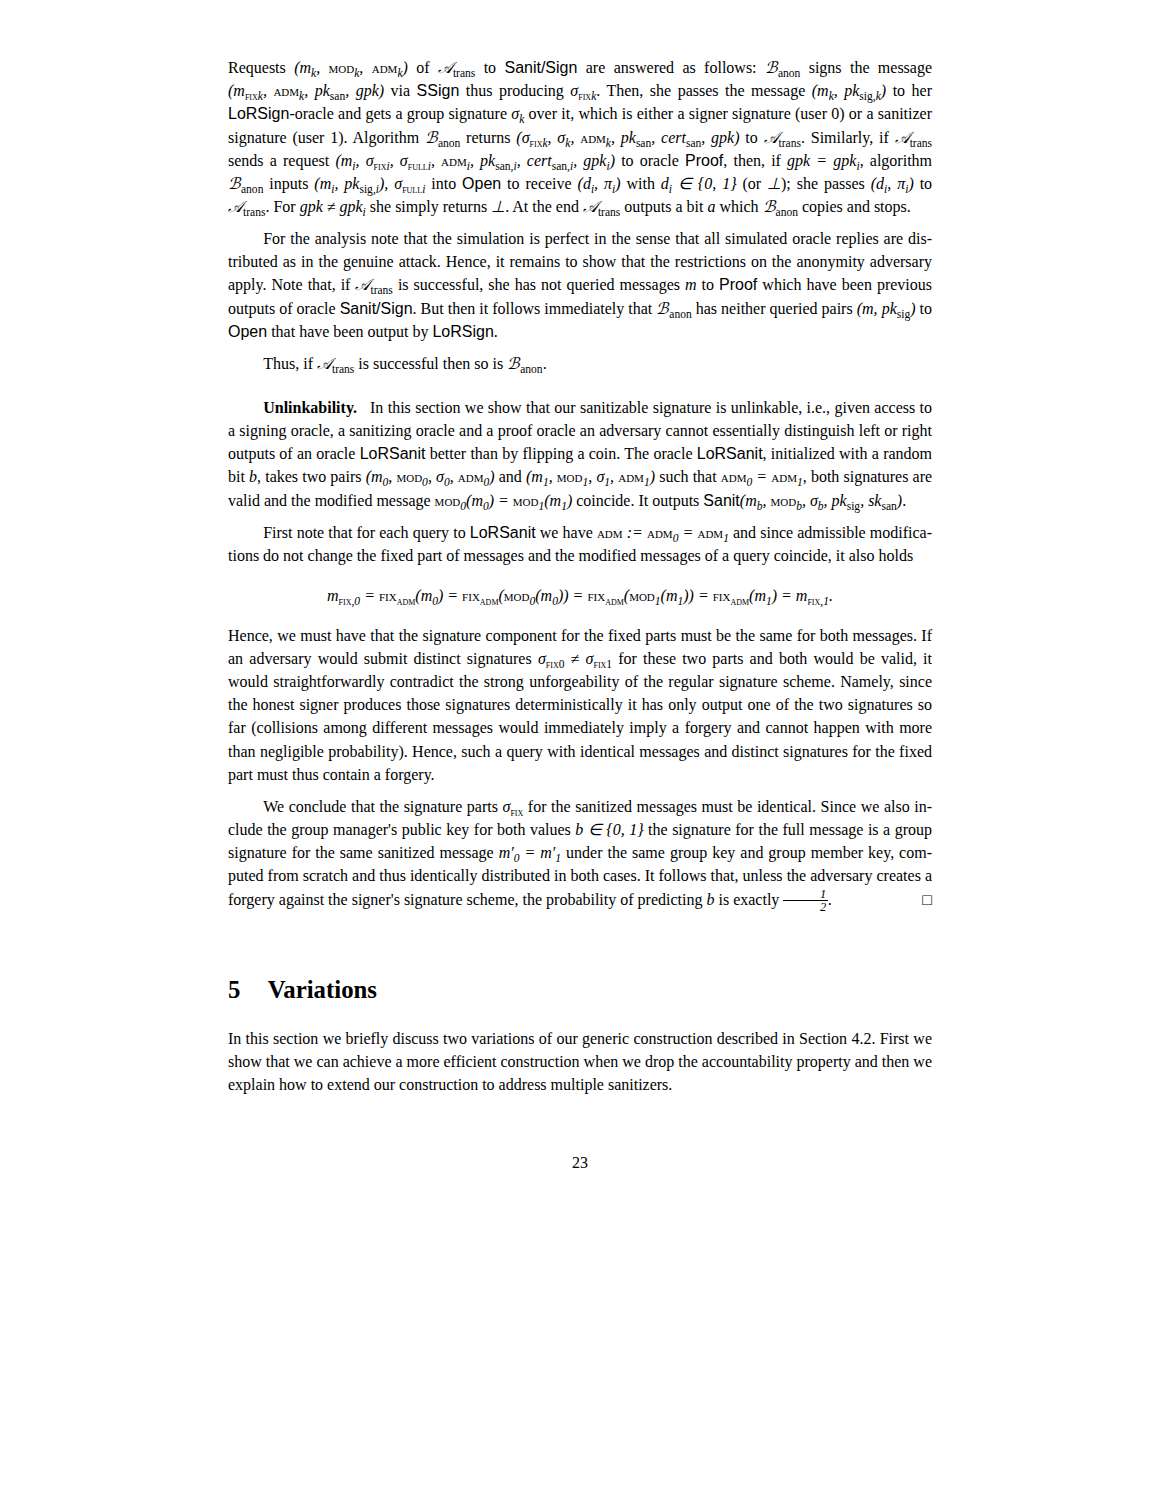Requests (mk, modk, admk) of 𝒜trans to Sanit/Sign are answered as follows: ℬanon signs the message (mfixk, admk, pksan, gpk) via SSign thus producing σfixk. Then, she passes the message (mk, pksig,k) to her LoRSign-oracle and gets a group signature σk over it, which is either a signer signature (user 0) or a sanitizer signature (user 1). Algorithm ℬanon returns (σfixk, σk, admk, pksan, certsan, gpk) to 𝒜trans. Similarly, if 𝒜trans sends a request (mi, σfixi, σfulli, admi, pksan,i, certsan,i, gpki) to oracle Proof, then, if gpk = gpki, algorithm ℬanon inputs (mi, pksig,i), σfulli into Open to receive (di, πi) with di ∈ {0, 1} (or ⊥); she passes (di, πi) to 𝒜trans. For gpk ≠ gpki she simply returns ⊥. At the end 𝒜trans outputs a bit a which ℬanon copies and stops.
For the analysis note that the simulation is perfect in the sense that all simulated oracle replies are distributed as in the genuine attack. Hence, it remains to show that the restrictions on the anonymity adversary apply. Note that, if 𝒜trans is successful, she has not queried messages m to Proof which have been previous outputs of oracle Sanit/Sign. But then it follows immediately that ℬanon has neither queried pairs (m, pksig) to Open that have been output by LoRSign.
Thus, if 𝒜trans is successful then so is ℬanon.
Unlinkability. In this section we show that our sanitizable signature is unlinkable, i.e., given access to a signing oracle, a sanitizing oracle and a proof oracle an adversary cannot essentially distinguish left or right outputs of an oracle LoRSanit better than by flipping a coin. The oracle LoRSanit, initialized with a random bit b, takes two pairs (m0, mod0, σ0, adm0) and (m1, mod1, σ1, adm1) such that adm0 = adm1, both signatures are valid and the modified message mod0(m0) = mod1(m1) coincide. It outputs Sanit(mb, modb, σb, pksig, sksan).
First note that for each query to LoRSanit we have adm := adm0 = adm1 and since admissible modifications do not change the fixed part of messages and the modified messages of a query coincide, it also holds
mfix,0 = fixadm(m0) = fixadm(mod0(m0)) = fixadm(mod1(m1)) = fixadm(m1) = mfix,1.
Hence, we must have that the signature component for the fixed parts must be the same for both messages. If an adversary would submit distinct signatures σfix0 ≠ σfix1 for these two parts and both would be valid, it would straightforwardly contradict the strong unforgeability of the regular signature scheme. Namely, since the honest signer produces those signatures deterministically it has only output one of the two signatures so far (collisions among different messages would immediately imply a forgery and cannot happen with more than negligible probability). Hence, such a query with identical messages and distinct signatures for the fixed part must thus contain a forgery.
We conclude that the signature parts σfix for the sanitized messages must be identical. Since we also include the group manager's public key for both values b ∈ {0, 1} the signature for the full message is a group signature for the same sanitized message m′0 = m′1 under the same group key and group member key, computed from scratch and thus identically distributed in both cases. It follows that, unless the adversary creates a forgery against the signer's signature scheme, the probability of predicting b is exactly 12.□
5 Variations
In this section we briefly discuss two variations of our generic construction described in Section 4.2. First we show that we can achieve a more efficient construction when we drop the accountability property and then we explain how to extend our construction to address multiple sanitizers.
23